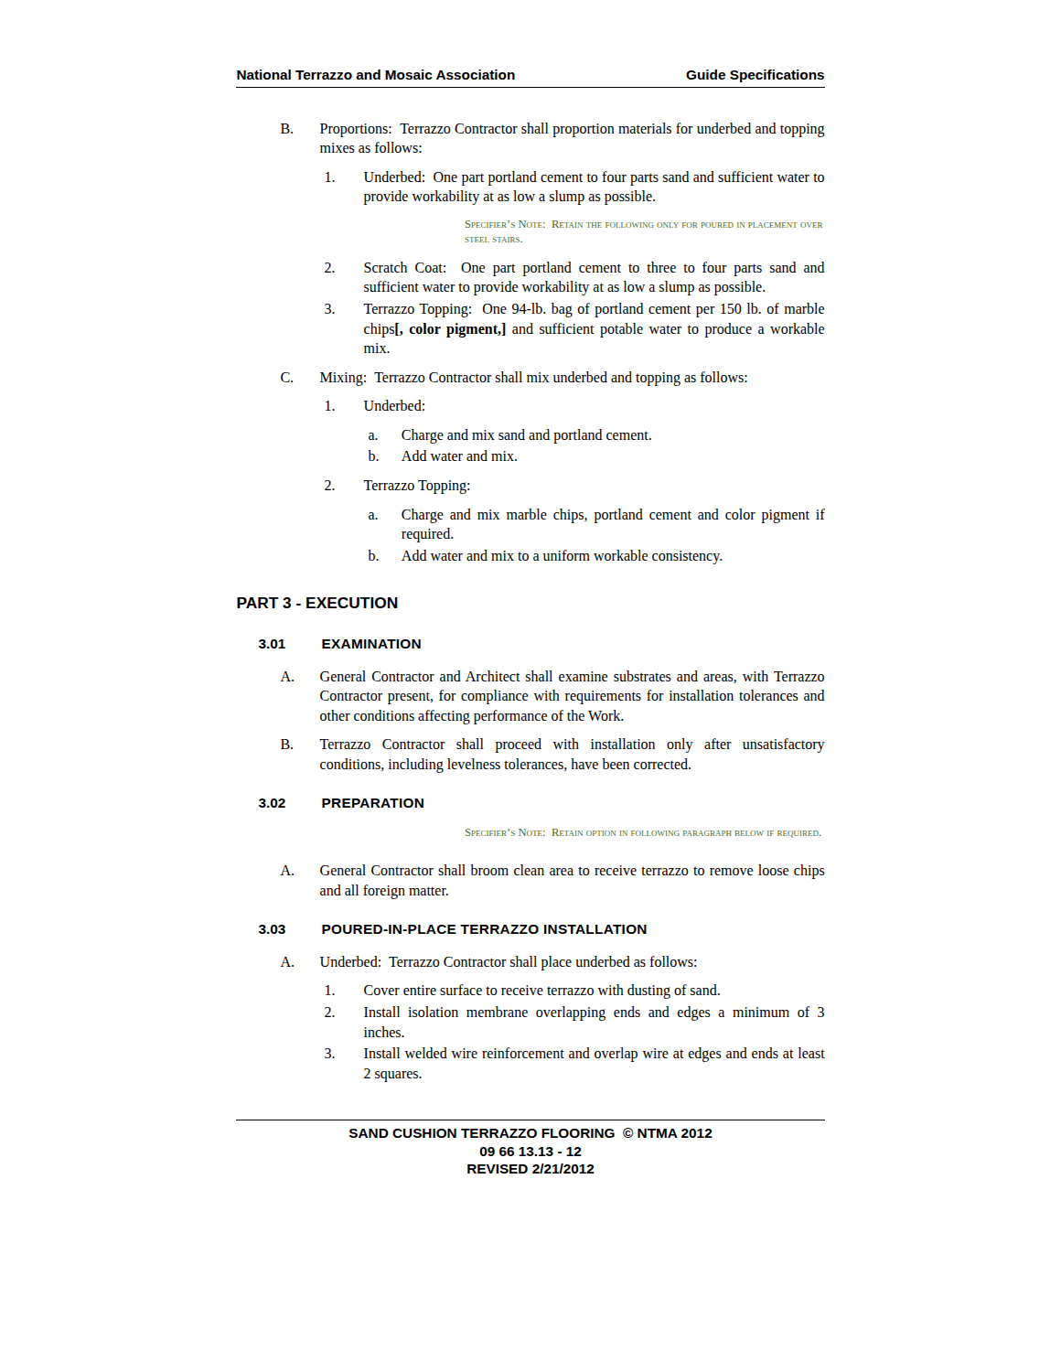National Terrazzo and Mosaic Association
Guide Specifications
B.
Proportions: Terrazzo Contractor shall proportion materials for underbed and topping mixes as follows:
1.
Underbed: One part portland cement to four parts sand and sufficient water to provide workability at as low a slump as possible.
Specifier’s Note: Retain the following only for poured in placement over steel stairs.
2.
Scratch Coat: One part portland cement to three to four parts sand and sufficient water to provide workability at as low a slump as possible.
3.
Terrazzo Topping: One 94-lb. bag of portland cement per 150 lb. of marble chips[, color pigment,] and sufficient potable water to produce a workable mix.
C.
Mixing: Terrazzo Contractor shall mix underbed and topping as follows:
1.
Underbed:
a.
Charge and mix sand and portland cement.
b.
Add water and mix.
2.
Terrazzo Topping:
a.
Charge and mix marble chips, portland cement and color pigment if required.
b.
Add water and mix to a uniform workable consistency.
PART 3 - EXECUTION
3.01
EXAMINATION
A.
General Contractor and Architect shall examine substrates and areas, with Terrazzo Contractor present, for compliance with requirements for installation tolerances and other conditions affecting performance of the Work.
B.
Terrazzo Contractor shall proceed with installation only after unsatisfactory conditions, including levelness tolerances, have been corrected.
3.02
PREPARATION
Specifier’s Note: Retain option in following paragraph below if required.
A.
General Contractor shall broom clean area to receive terrazzo to remove loose chips and all foreign matter.
3.03
POURED-IN-PLACE TERRAZZO INSTALLATION
A.
Underbed: Terrazzo Contractor shall place underbed as follows:
1.
Cover entire surface to receive terrazzo with dusting of sand.
2.
Install isolation membrane overlapping ends and edges a minimum of 3 inches.
3.
Install welded wire reinforcement and overlap wire at edges and ends at least 2 squares.
SAND CUSHION TERRAZZO FLOORING © NTMA 2012
09 66 13.13 - 12
REVISED 2/21/2012